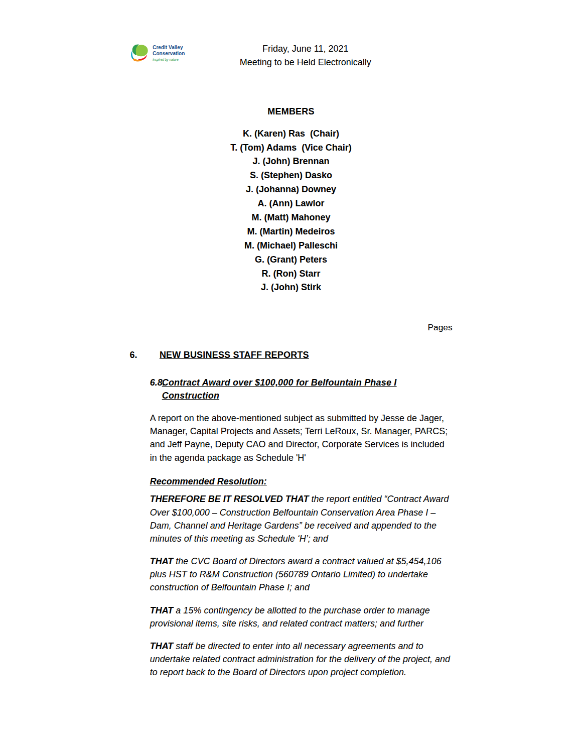Credit Valley Conservation inspired by nature
Friday, June 11, 2021
Meeting to be Held Electronically
MEMBERS
K. (Karen) Ras (Chair)
T. (Tom) Adams (Vice Chair)
J. (John) Brennan
S. (Stephen) Dasko
J. (Johanna) Downey
A. (Ann) Lawlor
M. (Matt) Mahoney
M. (Martin) Medeiros
M. (Michael) Palleschi
G. (Grant) Peters
R. (Ron) Starr
J. (John) Stirk
Pages
6.
NEW BUSINESS STAFF REPORTS
6.8.
Contract Award over $100,000 for Belfountain Phase I Construction
A report on the above-mentioned subject as submitted by Jesse de Jager, Manager, Capital Projects and Assets; Terri LeRoux, Sr. Manager, PARCS; and Jeff Payne, Deputy CAO and Director, Corporate Services is included in the agenda package as Schedule 'H'
Recommended Resolution:
THEREFORE BE IT RESOLVED THAT the report entitled “Contract Award Over $100,000 – Construction Belfountain Conservation Area Phase I – Dam, Channel and Heritage Gardens” be received and appended to the minutes of this meeting as Schedule ‘H’; and
THAT the CVC Board of Directors award a contract valued at $5,454,106 plus HST to R&M Construction (560789 Ontario Limited) to undertake construction of Belfountain Phase I; and
THAT a 15% contingency be allotted to the purchase order to manage provisional items, site risks, and related contract matters; and further
THAT staff be directed to enter into all necessary agreements and to undertake related contract administration for the delivery of the project, and to report back to the Board of Directors upon project completion.